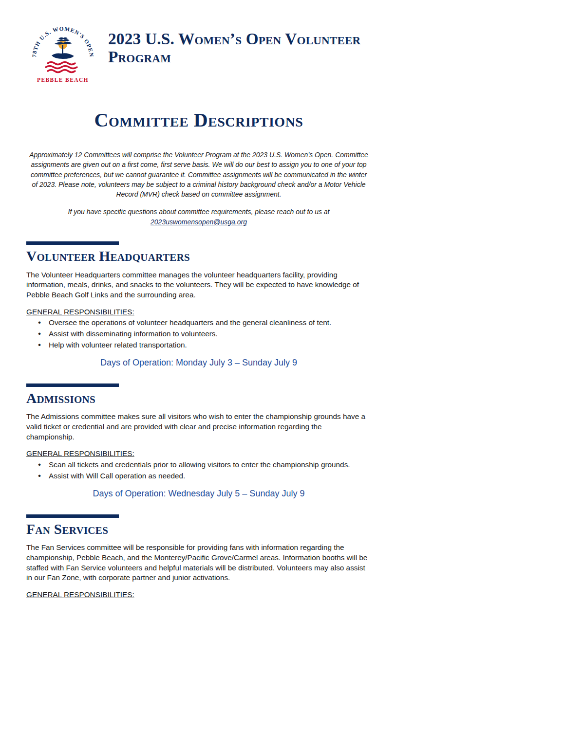78TH U.S. WOMEN'S OPEN PEBBLE BEACH
2023 U.S. Women’s Open Volunteer Program
Committee Descriptions
Approximately 12 Committees will comprise the Volunteer Program at the 2023 U.S. Women’s Open. Committee assignments are given out on a first come, first serve basis. We will do our best to assign you to one of your top committee preferences, but we cannot guarantee it. Committee assignments will be communicated in the winter of 2023. Please note, volunteers may be subject to a criminal history background check and/or a Motor Vehicle Record (MVR) check based on committee assignment.
If you have specific questions about committee requirements, please reach out to us at 2023uswomensopen@usga.org
Volunteer Headquarters
The Volunteer Headquarters committee manages the volunteer headquarters facility, providing information, meals, drinks, and snacks to the volunteers. They will be expected to have knowledge of Pebble Beach Golf Links and the surrounding area.
GENERAL RESPONSIBILITIES:
Oversee the operations of volunteer headquarters and the general cleanliness of tent.
Assist with disseminating information to volunteers.
Help with volunteer related transportation.
Days of Operation: Monday July 3 – Sunday July 9
Admissions
The Admissions committee makes sure all visitors who wish to enter the championship grounds have a valid ticket or credential and are provided with clear and precise information regarding the championship.
GENERAL RESPONSIBILITIES:
Scan all tickets and credentials prior to allowing visitors to enter the championship grounds.
Assist with Will Call operation as needed.
Days of Operation: Wednesday July 5 – Sunday July 9
Fan Services
The Fan Services committee will be responsible for providing fans with information regarding the championship, Pebble Beach, and the Monterey/Pacific Grove/Carmel areas. Information booths will be staffed with Fan Service volunteers and helpful materials will be distributed. Volunteers may also assist in our Fan Zone, with corporate partner and junior activations.
GENERAL RESPONSIBILITIES: